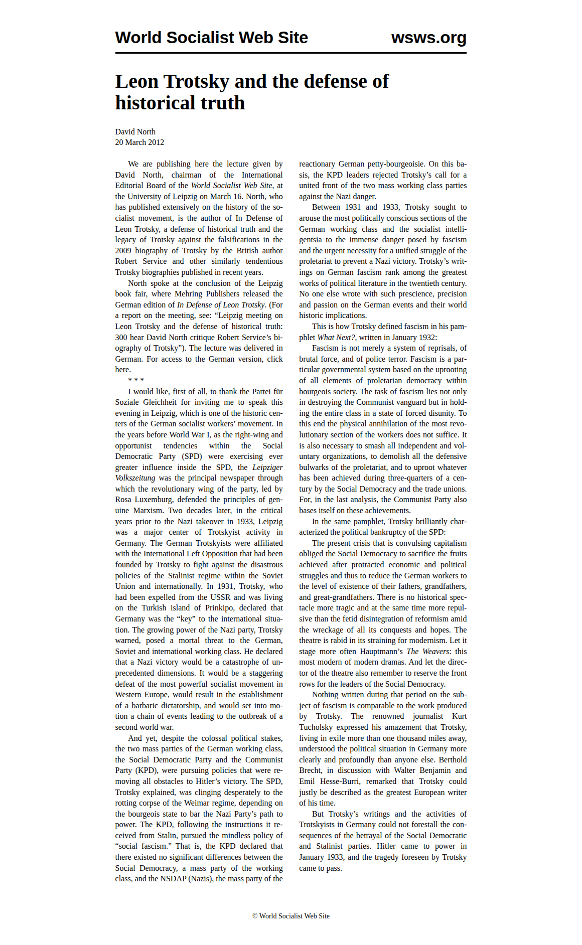World Socialist Web Site
wsws.org
Leon Trotsky and the defense of historical truth
David North 20 March 2012
We are publishing here the lecture given by David North, chairman of the International Editorial Board of the World Socialist Web Site, at the University of Leipzig on March 16. North, who has published extensively on the history of the socialist movement, is the author of In Defense of Leon Trotsky, a defense of historical truth and the legacy of Trotsky against the falsifications in the 2009 biography of Trotsky by the British author Robert Service and other similarly tendentious Trotsky biographies published in recent years.
North spoke at the conclusion of the Leipzig book fair, where Mehring Publishers released the German edition of In Defense of Leon Trotsky. (For a report on the meeting, see: “Leipzig meeting on Leon Trotsky and the defense of historical truth: 300 hear David North critique Robert Service’s biography of Trotsky”). The lecture was delivered in German. For access to the German version, click here.
* * *
I would like, first of all, to thank the Partei für Soziale Gleichheit for inviting me to speak this evening in Leipzig, which is one of the historic centers of the German socialist workers’ movement. In the years before World War I, as the right-wing and opportunist tendencies within the Social Democratic Party (SPD) were exercising ever greater influence inside the SPD, the Leipziger Volkszeitung was the principal newspaper through which the revolutionary wing of the party, led by Rosa Luxemburg, defended the principles of genuine Marxism. Two decades later, in the critical years prior to the Nazi takeover in 1933, Leipzig was a major center of Trotskyist activity in Germany. The German Trotskyists were affiliated with the International Left Opposition that had been founded by Trotsky to fight against the disastrous policies of the Stalinist regime within the Soviet Union and internationally. In 1931, Trotsky, who had been expelled from the USSR and was living on the Turkish island of Prinkipo, declared that Germany was the “key” to the international situation. The growing power of the Nazi party, Trotsky warned, posed a mortal threat to the German, Soviet and international working class. He declared that a Nazi victory would be a catastrophe of unprecedented dimensions. It would be a staggering defeat of the most powerful socialist movement in Western Europe, would result in the establishment of a barbaric dictatorship, and would set into motion a chain of events leading to the outbreak of a second world war.
And yet, despite the colossal political stakes, the two mass parties of the German working class, the Social Democratic Party and the Communist Party (KPD), were pursuing policies that were removing all obstacles to Hitler’s victory. The SPD, Trotsky explained, was clinging desperately to the rotting corpse of the Weimar regime, depending on the bourgeois state to bar the Nazi Party’s path to power. The KPD, following the instructions it received from Stalin, pursued the mindless policy of “social fascism.” That is, the KPD declared that there existed no significant differences between the Social Democracy, a mass party of the working class, and the NSDAP (Nazis), the mass party of the reactionary German petty-bourgeoisie. On this basis, the KPD leaders rejected Trotsky’s call for a united front of the two mass working class parties against the Nazi danger.
Between 1931 and 1933, Trotsky sought to arouse the most politically conscious sections of the German working class and the socialist intelligentsia to the immense danger posed by fascism and the urgent necessity for a unified struggle of the proletariat to prevent a Nazi victory. Trotsky’s writings on German fascism rank among the greatest works of political literature in the twentieth century. No one else wrote with such prescience, precision and passion on the German events and their world historic implications.
This is how Trotsky defined fascism in his pamphlet What Next?, written in January 1932:
Fascism is not merely a system of reprisals, of brutal force, and of police terror. Fascism is a particular governmental system based on the uprooting of all elements of proletarian democracy within bourgeois society. The task of fascism lies not only in destroying the Communist vanguard but in holding the entire class in a state of forced disunity. To this end the physical annihilation of the most revolutionary section of the workers does not suffice. It is also necessary to smash all independent and voluntary organizations, to demolish all the defensive bulwarks of the proletariat, and to uproot whatever has been achieved during three-quarters of a century by the Social Democracy and the trade unions. For, in the last analysis, the Communist Party also bases itself on these achievements.
In the same pamphlet, Trotsky brilliantly characterized the political bankruptcy of the SPD:
The present crisis that is convulsing capitalism obliged the Social Democracy to sacrifice the fruits achieved after protracted economic and political struggles and thus to reduce the German workers to the level of existence of their fathers, grandfathers, and great-grandfathers. There is no historical spectacle more tragic and at the same time more repulsive than the fetid disintegration of reformism amid the wreckage of all its conquests and hopes. The theatre is rabid in its straining for modernism. Let it stage more often Hauptmann’s The Weavers: this most modern of modern dramas. And let the director of the theatre also remember to reserve the front rows for the leaders of the Social Democracy.
Nothing written during that period on the subject of fascism is comparable to the work produced by Trotsky. The renowned journalist Kurt Tucholsky expressed his amazement that Trotsky, living in exile more than one thousand miles away, understood the political situation in Germany more clearly and profoundly than anyone else. Berthold Brecht, in discussion with Walter Benjamin and Emil Hesse-Burri, remarked that Trotsky could justly be described as the greatest European writer of his time.
But Trotsky’s writings and the activities of Trotskyists in Germany could not forestall the consequences of the betrayal of the Social Democratic and Stalinist parties. Hitler came to power in January 1933, and the tragedy foreseen by Trotsky came to pass.
© World Socialist Web Site